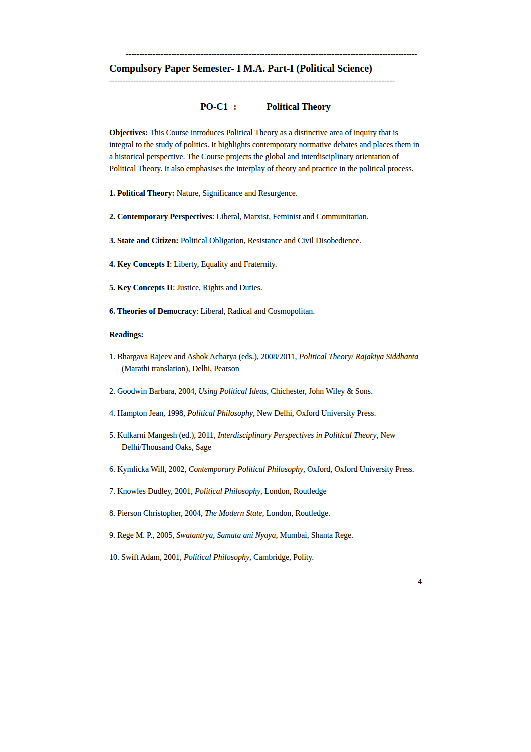-------------------------------------------------------------------------------------------------------------
Compulsory Paper Semester- I M.A. Part-I (Political Science)
-----------------------------------------------------------------------------------------------------------
PO-C1: Political Theory
Objectives: This Course introduces Political Theory as a distinctive area of inquiry that is integral to the study of politics. It highlights contemporary normative debates and places them in a historical perspective. The Course projects the global and interdisciplinary orientation of Political Theory. It also emphasises the interplay of theory and practice in the political process.
1. Political Theory: Nature, Significance and Resurgence.
2. Contemporary Perspectives: Liberal, Marxist, Feminist and Communitarian.
3. State and Citizen: Political Obligation, Resistance and Civil Disobedience.
4. Key Concepts I: Liberty, Equality and Fraternity.
5. Key Concepts II: Justice, Rights and Duties.
6. Theories of Democracy: Liberal, Radical and Cosmopolitan.
Readings:
1. Bhargava Rajeev and Ashok Acharya (eds.), 2008/2011, Political Theory/ Rajakiya Siddhanta (Marathi translation), Delhi, Pearson
2. Goodwin Barbara, 2004, Using Political Ideas, Chichester, John Wiley & Sons.
4. Hampton Jean, 1998, Political Philosophy, New Delhi, Oxford University Press.
5. Kulkarni Mangesh (ed.), 2011, Interdisciplinary Perspectives in Political Theory, New Delhi/Thousand Oaks, Sage
6. Kymlicka Will, 2002, Contemporary Political Philosophy, Oxford, Oxford University Press.
7. Knowles Dudley, 2001, Political Philosophy, London, Routledge
8. Pierson Christopher, 2004, The Modern State, London, Routledge.
9. Rege M. P., 2005, Swatantrya, Samata ani Nyaya, Mumbai, Shanta Rege.
10. Swift Adam, 2001, Political Philosophy, Cambridge, Polity.
4